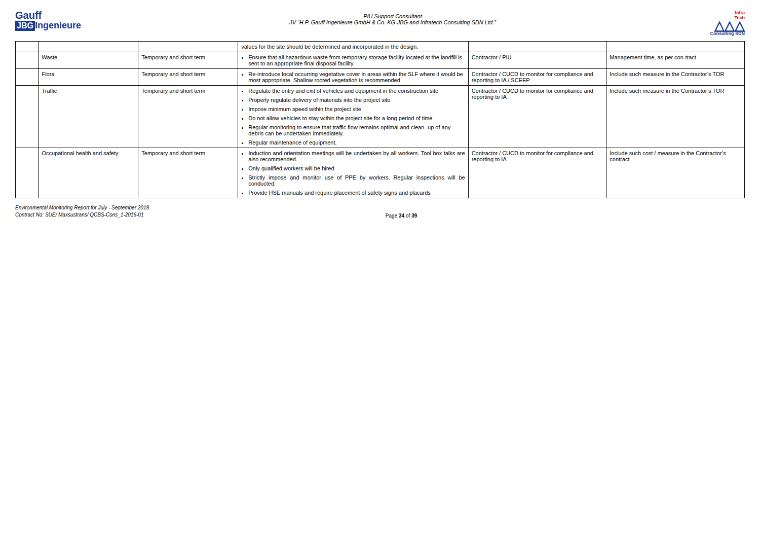Gauff
JBG Ingenieure
PIU Support Consultant
JV “H.P. Gauff Ingenieure GmbH & Co. KG-JBG and Infratech Consulting SDN Ltd.”
Infra
Tech
△△△
Consulting SDN
| | | | values for the site should be determined and incorporated in the design. | | |
| | Waste | Temporary and short term | Ensure that all hazardous waste from temporary storage facility located at the landfill is sent to an appropriate final disposal facility | Contractor / PIU | Management time, as per con-tract |
| | Flora | Temporary and short term | Re-introduce local occurring vegetative cover in areas within the SLF where it would be most appropriate. Shallow rooted vegetation is recommended | Contractor / CUCD to monitor for compliance and reporting to IA / SCEEP | Include such measure in the Contractor’s TOR |
| | Traffic | Temporary and short term | Regulate the entry and exit of vehicles and equipment in the construction site Properly regulate delivery of materials into the project site Impose minimum speed within the project site Do not allow vehicles to stay within the project site for a long period of time Regular monitoring to ensure that traffic flow remains optimal and clean- up of any debris can be undertaken immediately. Regular maintenance of equipment. | Contractor / CUCD to monitor for compliance and reporting to IA | Include such measure in the Contractor’s TOR |
| | Occupational health and safety | Temporary and short term | Induction and orientation meetings will be undertaken by all workers. Tool box talks are also recommended. Only qualified workers will be hired Strictly impose and monitor use of PPE by workers. Regular inspections will be conducted. Provide HSE manuals and require placement of safety signs and placards | Contractor / CUCD to monitor for compliance and reporting to IA | Include such cost / measure in the Contractor’s contract |
Environmental Monitoring Report for July - September 2019
Contract No: SUE/ Maxsustrans/ QCBS-Cons_1-2016-01
Page 34 of 39